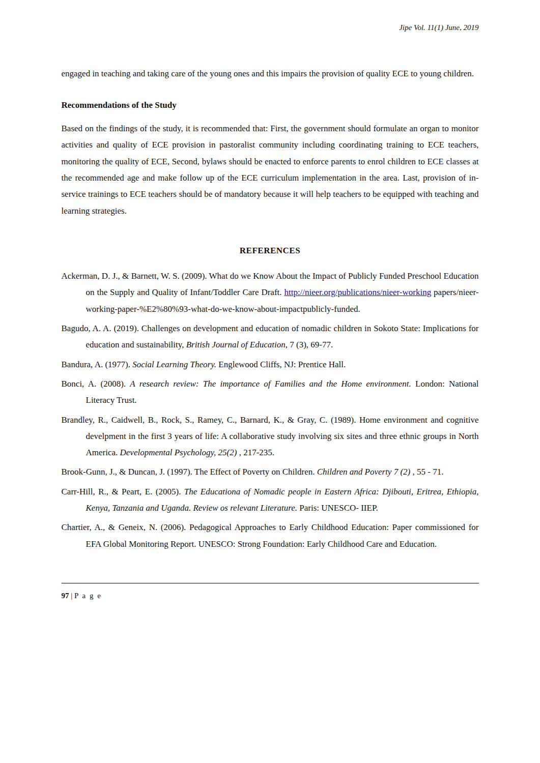Jipe Vol. 11(1) June, 2019
engaged in teaching and taking care of the young ones and this impairs the provision of quality ECE to young children.
Recommendations of the Study
Based on the findings of the study, it is recommended that: First, the government should formulate an organ to monitor activities and quality of ECE provision in pastoralist community including coordinating training to ECE teachers, monitoring the quality of ECE, Second, bylaws should be enacted to enforce parents to enrol children to ECE classes at the recommended age and make follow up of the ECE curriculum implementation in the area. Last, provision of in-service trainings to ECE teachers should be of mandatory because it will help teachers to be equipped with teaching and learning strategies.
REFERENCES
Ackerman, D. J., & Barnett, W. S. (2009). What do we Know About the Impact of Publicly Funded Preschool Education on the Supply and Quality of Infant/Toddler Care Draft. http://nieer.org/publications/nieer-working papers/nieer-working-paper-%E2%80%93-what-do-we-know-about-impactpublicly-funded.
Bagudo, A. A. (2019). Challenges on development and education of nomadic children in Sokoto State: Implications for education and sustainability, British Journal of Education, 7 (3), 69-77.
Bandura, A. (1977). Social Learning Theory. Englewood Cliffs, NJ: Prentice Hall.
Bonci, A. (2008). A research review: The importance of Families and the Home environment. London: National Literacy Trust.
Brandley, R., Caidwell, B., Rock, S., Ramey, C., Barnard, K., & Gray, C. (1989). Home environment and cognitive develpment in the first 3 years of life: A collaborative study involving six sites and three ethnic groups in North America. Developmental Psychology, 25(2) , 217-235.
Brook-Gunn, J., & Duncan, J. (1997). The Effect of Poverty on Children. Children and Poverty 7 (2) , 55 - 71.
Carr-Hill, R., & Peart, E. (2005). The Educationa of Nomadic people in Eastern Africa: Djibouti, Eritrea, Ethiopia, Kenya, Tanzania and Uganda. Review os relevant Literature. Paris: UNESCO- IIEP.
Chartier, A., & Geneix, N. (2006). Pedagogical Approaches to Early Childhood Education: Paper commissioned for EFA Global Monitoring Report. UNESCO: Strong Foundation: Early Childhood Care and Education.
97 | P a g e